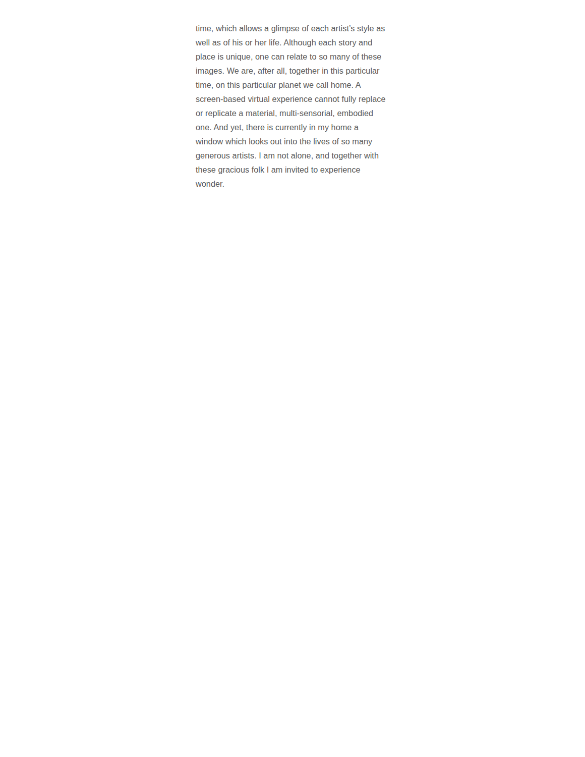time, which allows a glimpse of each artist’s style as well as of his or her life. Although each story and place is unique, one can relate to so many of these images. We are, after all, together in this particular time, on this particular planet we call home. A screen-based virtual experience cannot fully replace or replicate a material, multi-sensorial, embodied one. And yet, there is currently in my home a window which looks out into the lives of so many generous artists. I am not alone, and together with these gracious folk I am invited to experience wonder.